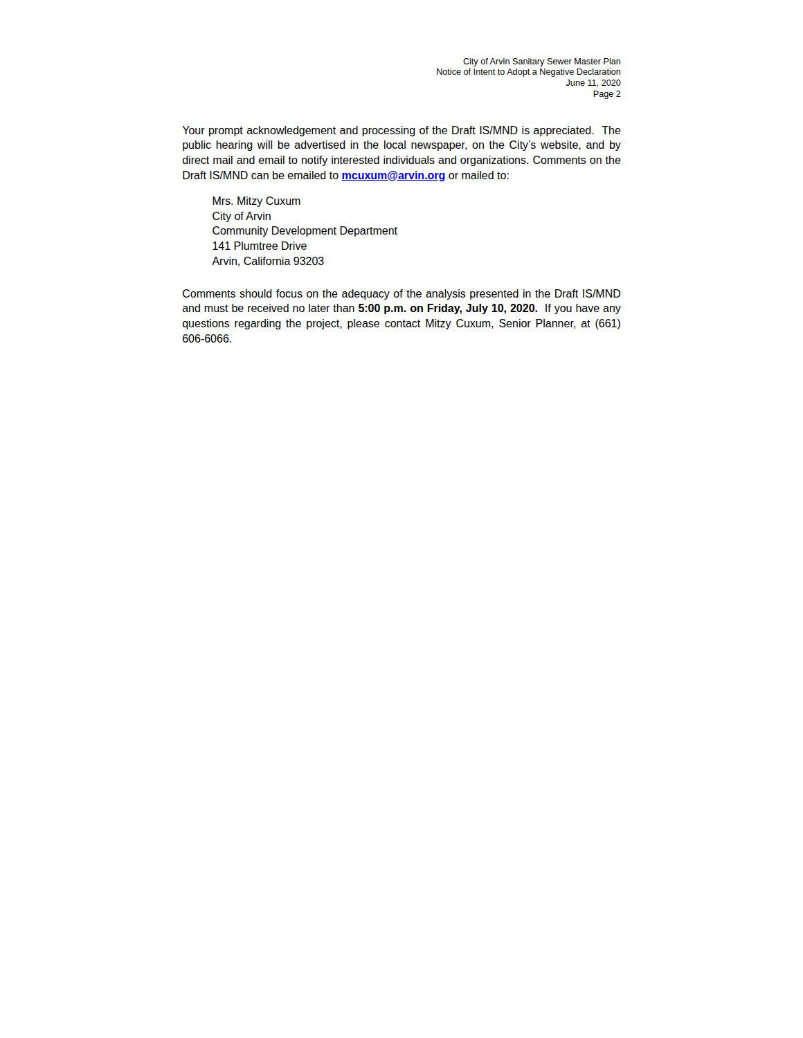City of Arvin Sanitary Sewer Master Plan
Notice of Intent to Adopt a Negative Declaration
June 11, 2020
Page 2
Your prompt acknowledgement and processing of the Draft IS/MND is appreciated. The public hearing will be advertised in the local newspaper, on the City’s website, and by direct mail and email to notify interested individuals and organizations. Comments on the Draft IS/MND can be emailed to mcuxum@arvin.org or mailed to:
Mrs. Mitzy Cuxum
City of Arvin
Community Development Department
141 Plumtree Drive
Arvin, California 93203
Comments should focus on the adequacy of the analysis presented in the Draft IS/MND and must be received no later than 5:00 p.m. on Friday, July 10, 2020. If you have any questions regarding the project, please contact Mitzy Cuxum, Senior Planner, at (661) 606-6066.